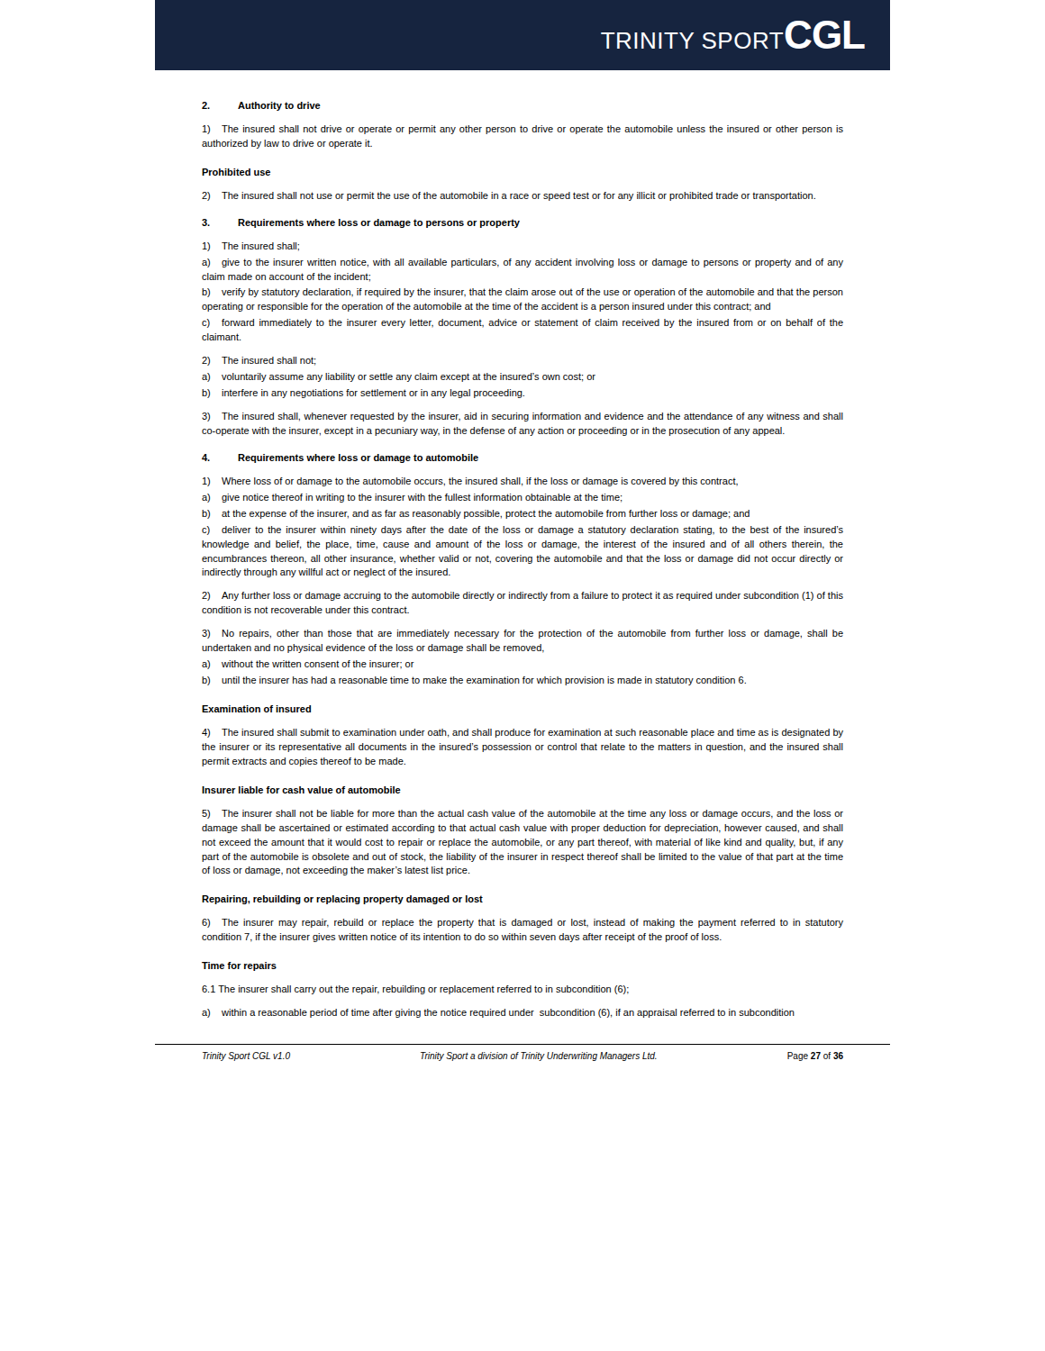TRINITY SPORTCGL
2. Authority to drive
1) The insured shall not drive or operate or permit any other person to drive or operate the automobile unless the insured or other person is authorized by law to drive or operate it.
Prohibited use
2) The insured shall not use or permit the use of the automobile in a race or speed test or for any illicit or prohibited trade or transportation.
3. Requirements where loss or damage to persons or property
1) The insured shall;
a) give to the insurer written notice, with all available particulars, of any accident involving loss or damage to persons or property and of any claim made on account of the incident;
b) verify by statutory declaration, if required by the insurer, that the claim arose out of the use or operation of the automobile and that the person operating or responsible for the operation of the automobile at the time of the accident is a person insured under this contract; and
c) forward immediately to the insurer every letter, document, advice or statement of claim received by the insured from or on behalf of the claimant.
2) The insured shall not;
a) voluntarily assume any liability or settle any claim except at the insured’s own cost; or
b) interfere in any negotiations for settlement or in any legal proceeding.
3) The insured shall, whenever requested by the insurer, aid in securing information and evidence and the attendance of any witness and shall co-operate with the insurer, except in a pecuniary way, in the defense of any action or proceeding or in the prosecution of any appeal.
4. Requirements where loss or damage to automobile
1) Where loss of or damage to the automobile occurs, the insured shall, if the loss or damage is covered by this contract,
a) give notice thereof in writing to the insurer with the fullest information obtainable at the time;
b) at the expense of the insurer, and as far as reasonably possible, protect the automobile from further loss or damage; and
c) deliver to the insurer within ninety days after the date of the loss or damage a statutory declaration stating, to the best of the insured’s knowledge and belief, the place, time, cause and amount of the loss or damage, the interest of the insured and of all others therein, the encumbrances thereon, all other insurance, whether valid or not, covering the automobile and that the loss or damage did not occur directly or indirectly through any willful act or neglect of the insured.
2) Any further loss or damage accruing to the automobile directly or indirectly from a failure to protect it as required under subcondition (1) of this condition is not recoverable under this contract.
3) No repairs, other than those that are immediately necessary for the protection of the automobile from further loss or damage, shall be undertaken and no physical evidence of the loss or damage shall be removed,
a) without the written consent of the insurer; or
b) until the insurer has had a reasonable time to make the examination for which provision is made in statutory condition 6.
Examination of insured
4) The insured shall submit to examination under oath, and shall produce for examination at such reasonable place and time as is designated by the insurer or its representative all documents in the insured’s possession or control that relate to the matters in question, and the insured shall permit extracts and copies thereof to be made.
Insurer liable for cash value of automobile
5) The insurer shall not be liable for more than the actual cash value of the automobile at the time any loss or damage occurs, and the loss or damage shall be ascertained or estimated according to that actual cash value with proper deduction for depreciation, however caused, and shall not exceed the amount that it would cost to repair or replace the automobile, or any part thereof, with material of like kind and quality, but, if any part of the automobile is obsolete and out of stock, the liability of the insurer in respect thereof shall be limited to the value of that part at the time of loss or damage, not exceeding the maker’s latest list price.
Repairing, rebuilding or replacing property damaged or lost
6) The insurer may repair, rebuild or replace the property that is damaged or lost, instead of making the payment referred to in statutory condition 7, if the insurer gives written notice of its intention to do so within seven days after receipt of the proof of loss.
Time for repairs
6.1 The insurer shall carry out the repair, rebuilding or replacement referred to in subcondition (6);
a) within a reasonable period of time after giving the notice required under subcondition (6), if an appraisal referred to in subcondition
Trinity Sport CGL v1.0
Trinity Sport a division of Trinity Underwriting Managers Ltd.
Page 27 of 36